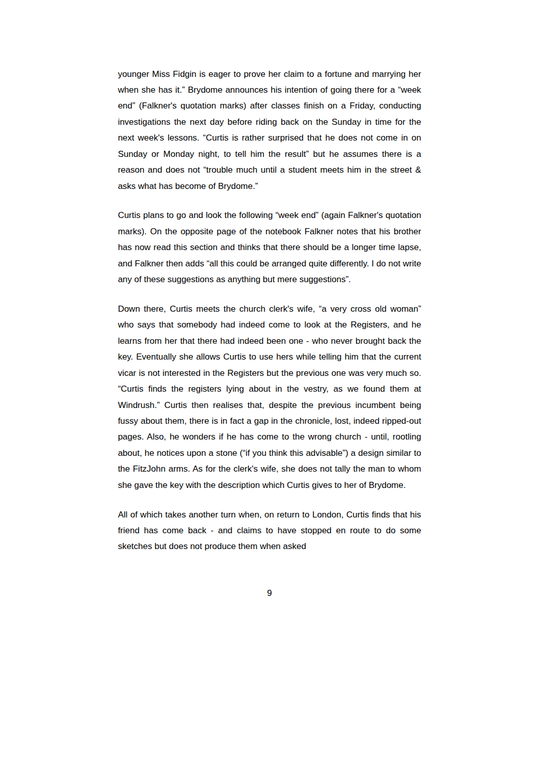younger Miss Fidgin is eager to prove her claim to a fortune and marrying her when she has it.” Brydome announces his intention of going there for a “week end” (Falkner's quotation marks) after classes finish on a Friday, conducting investigations the next day before riding back on the Sunday in time for the next week's lessons. “Curtis is rather surprised that he does not come in on Sunday or Monday night, to tell him the result” but he assumes there is a reason and does not “trouble much until a student meets him in the street & asks what has become of Brydome.”
Curtis plans to go and look the following “week end” (again Falkner's quotation marks). On the opposite page of the notebook Falkner notes that his brother has now read this section and thinks that there should be a longer time lapse, and Falkner then adds “all this could be arranged quite differently. I do not write any of these suggestions as anything but mere suggestions”.
Down there, Curtis meets the church clerk's wife, “a very cross old woman” who says that somebody had indeed come to look at the Registers, and he learns from her that there had indeed been one - who never brought back the key. Eventually she allows Curtis to use hers while telling him that the current vicar is not interested in the Registers but the previous one was very much so. “Curtis finds the registers lying about in the vestry, as we found them at Windrush.” Curtis then realises that, despite the previous incumbent being fussy about them, there is in fact a gap in the chronicle, lost, indeed ripped-out pages. Also, he wonders if he has come to the wrong church - until, rootling about, he notices upon a stone (“if you think this advisable”) a design similar to the FitzJohn arms. As for the clerk's wife, she does not tally the man to whom she gave the key with the description which Curtis gives to her of Brydome.
All of which takes another turn when, on return to London, Curtis finds that his friend has come back - and claims to have stopped en route to do some sketches but does not produce them when asked
9